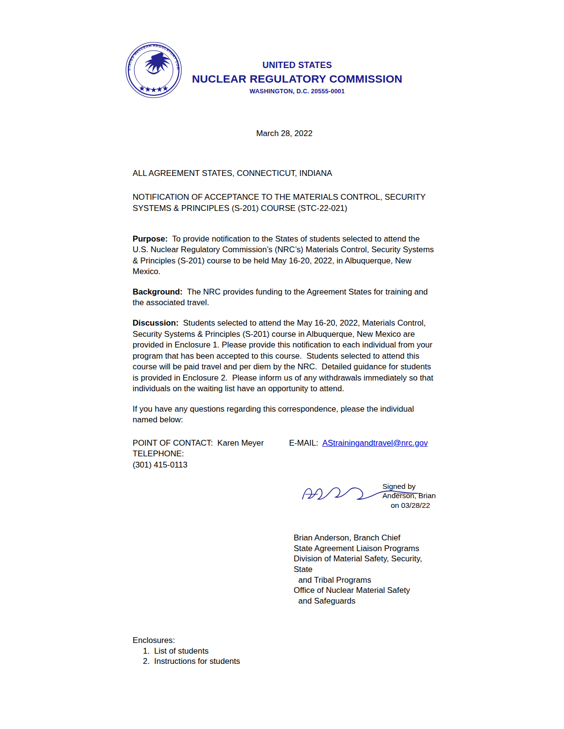UNITED STATES NUCLEAR REGULATORY COMMISSION
UNITED STATES
NUCLEAR REGULATORY COMMISSION
WASHINGTON, D.C. 20555-0001
March 28, 2022
ALL AGREEMENT STATES, CONNECTICUT, INDIANA
NOTIFICATION OF ACCEPTANCE TO THE MATERIALS CONTROL, SECURITY SYSTEMS & PRINCIPLES (S-201) COURSE (STC-22-021)
Purpose: To provide notification to the States of students selected to attend the U.S. Nuclear Regulatory Commission’s (NRC’s) Materials Control, Security Systems & Principles (S-201) course to be held May 16-20, 2022, in Albuquerque, New Mexico.
Background: The NRC provides funding to the Agreement States for training and the associated travel.
Discussion: Students selected to attend the May 16-20, 2022, Materials Control, Security Systems & Principles (S-201) course in Albuquerque, New Mexico are provided in Enclosure 1. Please provide this notification to each individual from your program that has been accepted to this course. Students selected to attend this course will be paid travel and per diem by the NRC. Detailed guidance for students is provided in Enclosure 2. Please inform us of any withdrawals immediately so that individuals on the waiting list have an opportunity to attend.
If you have any questions regarding this correspondence, please the individual named below:
POINT OF CONTACT: Karen Meyer E-MAIL: AStrainingandtravel@nrc.gov TELEPHONE: (301) 415-0113
Signed by Anderson, Brian
on 03/28/22
Brian Anderson, Branch Chief
State Agreement Liaison Programs
Division of Material Safety, Security, State
and Tribal Programs
Office of Nuclear Material Safety
and Safeguards
Enclosures:
1. List of students
2. Instructions for students